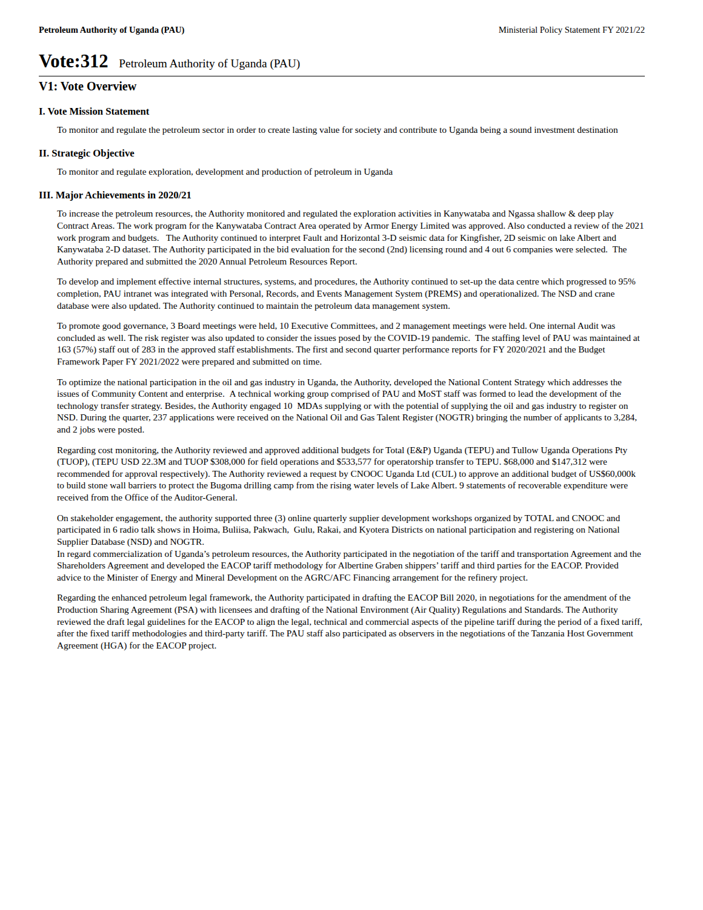Petroleum Authority of Uganda (PAU)
Ministerial Policy Statement FY 2021/22
Vote:312 Petroleum Authority of Uganda (PAU)
V1: Vote Overview
I. Vote Mission Statement
To monitor and regulate the petroleum sector in order to create lasting value for society and contribute to Uganda being a sound investment destination
II. Strategic Objective
To monitor and regulate exploration, development and production of petroleum in Uganda
III. Major Achievements in 2020/21
To increase the petroleum resources, the Authority monitored and regulated the exploration activities in Kanywataba and Ngassa shallow & deep play Contract Areas. The work program for the Kanywataba Contract Area operated by Armor Energy Limited was approved. Also conducted a review of the 2021 work program and budgets. The Authority continued to interpret Fault and Horizontal 3-D seismic data for Kingfisher, 2D seismic on lake Albert and Kanywataba 2-D dataset. The Authority participated in the bid evaluation for the second (2nd) licensing round and 4 out 6 companies were selected. The Authority prepared and submitted the 2020 Annual Petroleum Resources Report.
To develop and implement effective internal structures, systems, and procedures, the Authority continued to set-up the data centre which progressed to 95% completion, PAU intranet was integrated with Personal, Records, and Events Management System (PREMS) and operationalized. The NSD and crane database were also updated. The Authority continued to maintain the petroleum data management system.
To promote good governance, 3 Board meetings were held, 10 Executive Committees, and 2 management meetings were held. One internal Audit was concluded as well. The risk register was also updated to consider the issues posed by the COVID-19 pandemic. The staffing level of PAU was maintained at 163 (57%) staff out of 283 in the approved staff establishments. The first and second quarter performance reports for FY 2020/2021 and the Budget Framework Paper FY 2021/2022 were prepared and submitted on time.
To optimize the national participation in the oil and gas industry in Uganda, the Authority, developed the National Content Strategy which addresses the issues of Community Content and enterprise. A technical working group comprised of PAU and MoST staff was formed to lead the development of the technology transfer strategy. Besides, the Authority engaged 10 MDAs supplying or with the potential of supplying the oil and gas industry to register on NSD. During the quarter, 237 applications were received on the National Oil and Gas Talent Register (NOGTR) bringing the number of applicants to 3,284, and 2 jobs were posted.
Regarding cost monitoring, the Authority reviewed and approved additional budgets for Total (E&P) Uganda (TEPU) and Tullow Uganda Operations Pty (TUOP), (TEPU USD 22.3M and TUOP $308,000 for field operations and $533,577 for operatorship transfer to TEPU. $68,000 and $147,312 were recommended for approval respectively). The Authority reviewed a request by CNOOC Uganda Ltd (CUL) to approve an additional budget of US$60,000k to build stone wall barriers to protect the Bugoma drilling camp from the rising water levels of Lake Albert. 9 statements of recoverable expenditure were received from the Office of the Auditor-General.
On stakeholder engagement, the authority supported three (3) online quarterly supplier development workshops organized by TOTAL and CNOOC and participated in 6 radio talk shows in Hoima, Buliisa, Pakwach, Gulu, Rakai, and Kyotera Districts on national participation and registering on National Supplier Database (NSD) and NOGTR.
In regard commercialization of Uganda’s petroleum resources, the Authority participated in the negotiation of the tariff and transportation Agreement and the Shareholders Agreement and developed the EACOP tariff methodology for Albertine Graben shippers’ tariff and third parties for the EACOP. Provided advice to the Minister of Energy and Mineral Development on the AGRC/AFC Financing arrangement for the refinery project.
Regarding the enhanced petroleum legal framework, the Authority participated in drafting the EACOP Bill 2020, in negotiations for the amendment of the Production Sharing Agreement (PSA) with licensees and drafting of the National Environment (Air Quality) Regulations and Standards. The Authority reviewed the draft legal guidelines for the EACOP to align the legal, technical and commercial aspects of the pipeline tariff during the period of a fixed tariff, after the fixed tariff methodologies and third-party tariff. The PAU staff also participated as observers in the negotiations of the Tanzania Host Government Agreement (HGA) for the EACOP project.